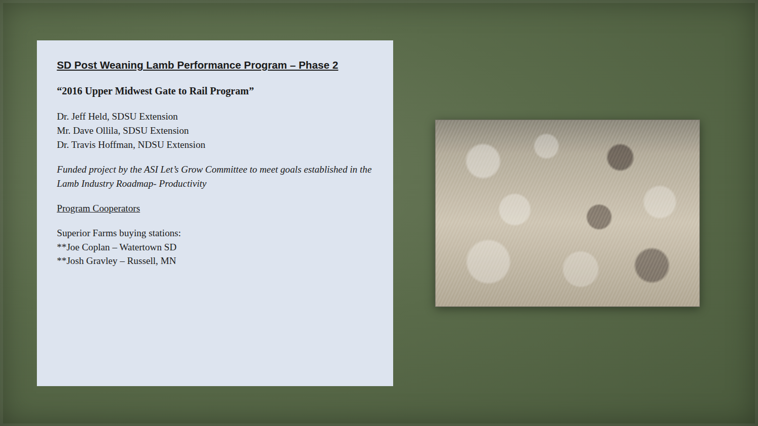SD Post Weaning Lamb Performance Program – Phase 2
“2016 Upper Midwest Gate to Rail Program”
Dr. Jeff Held, SDSU Extension Mr. Dave Ollila, SDSU Extension Dr. Travis Hoffman, NDSU Extension
Funded project by the ASI Let’s Grow Committee to meet goals established in the Lamb Industry Roadmap- Productivity
Program Cooperators
Superior Farms buying stations: **Joe Coplan – Watertown SD **Josh Gravley – Russell, MN
Lambs in a pen with ear tags and paint markings